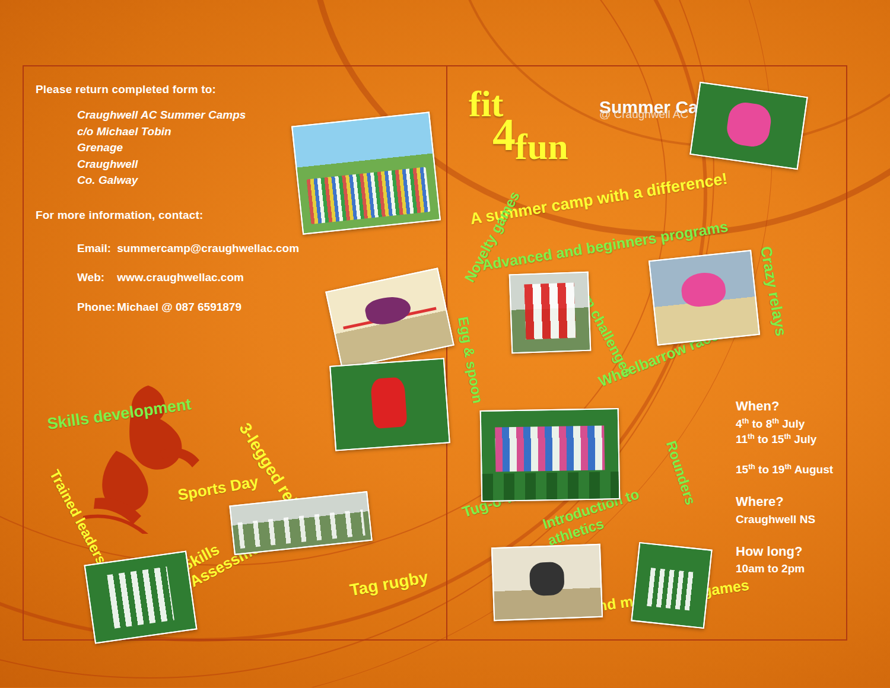Please return completed form to:
Craughwell AC Summer Camps
c/o Michael Tobin
Grenage
Craughwell
Co. Galway
For more information, contact:
Email: summercamp@craughwellac.com
Web: www.craughwellac.com
Phone: Michael @ 087 6591879
Skills development
Trained leaders
Sports Day
3-legged relays
Skills
Assessment
Tag rugby
fit 4 fun
Summer Camp 2011
@ Craughwell AC
A summer camp with a difference!
Advanced and beginners programs
Novelty games
Team challenges
Crazy relays
Egg & spoon
Wheelbarrow races
Rounders
Tug-o-war
Introduction to
athletics
And many more games
When?
4th to 8th July
11th to 15th July
15th to 19th August
Where?
Craughwell NS
How long?
10am to 2pm